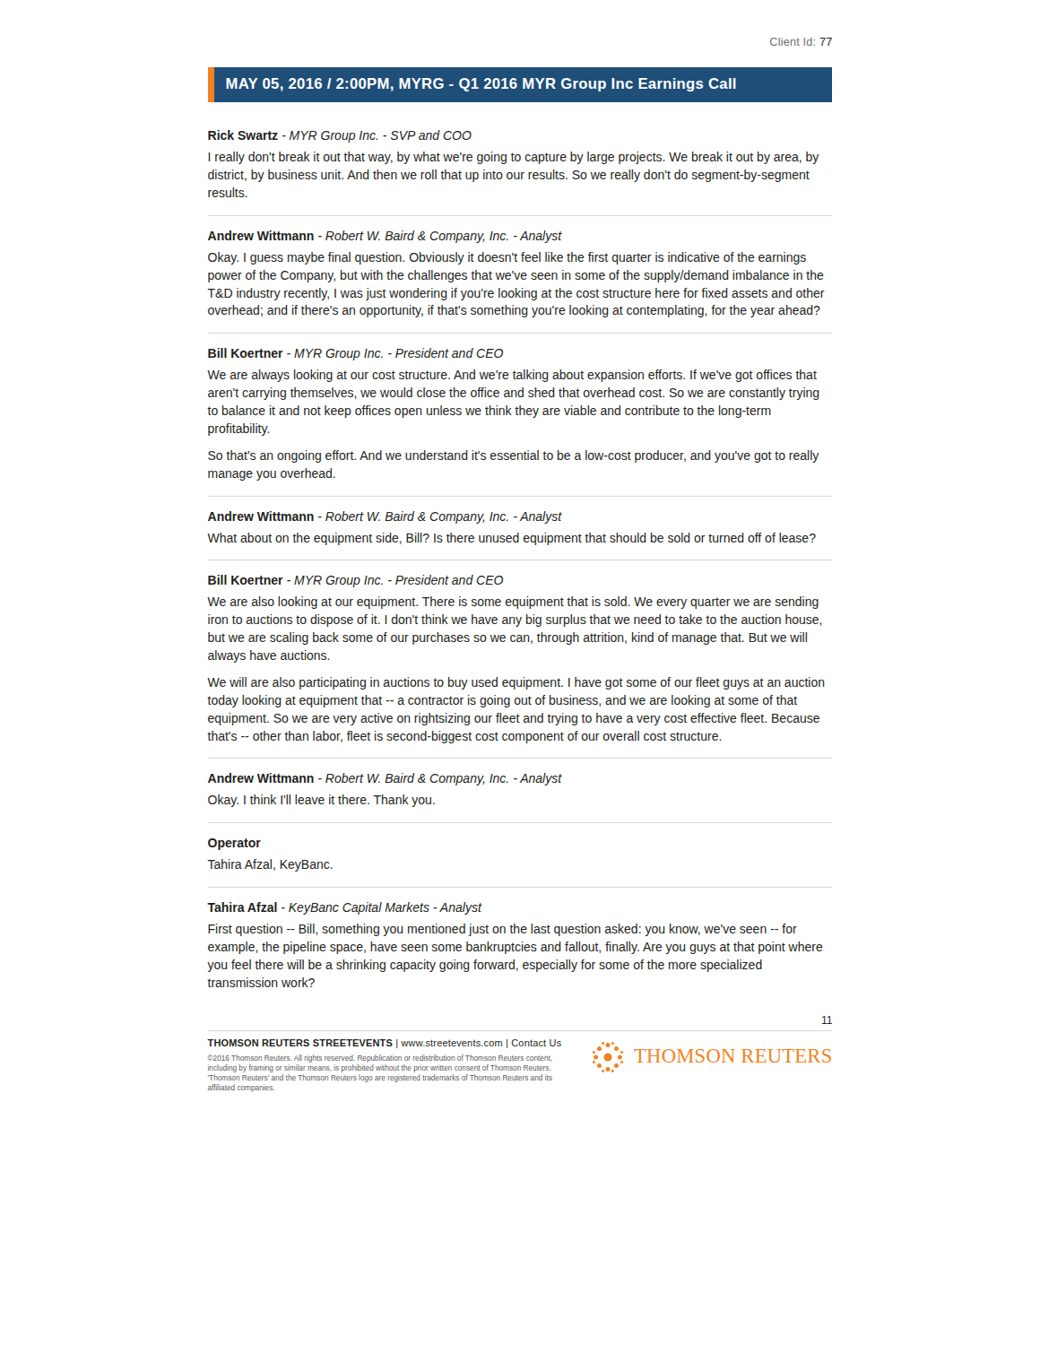Client Id: 77
MAY 05, 2016 / 2:00PM, MYRG - Q1 2016 MYR Group Inc Earnings Call
Rick Swartz - MYR Group Inc. - SVP and COO
I really don't break it out that way, by what we're going to capture by large projects. We break it out by area, by district, by business unit. And then we roll that up into our results. So we really don't do segment-by-segment results.
Andrew Wittmann - Robert W. Baird & Company, Inc. - Analyst
Okay. I guess maybe final question. Obviously it doesn't feel like the first quarter is indicative of the earnings power of the Company, but with the challenges that we've seen in some of the supply/demand imbalance in the T&D industry recently, I was just wondering if you're looking at the cost structure here for fixed assets and other overhead; and if there's an opportunity, if that's something you're looking at contemplating, for the year ahead?
Bill Koertner - MYR Group Inc. - President and CEO
We are always looking at our cost structure. And we're talking about expansion efforts. If we've got offices that aren't carrying themselves, we would close the office and shed that overhead cost. So we are constantly trying to balance it and not keep offices open unless we think they are viable and contribute to the long-term profitability.
So that's an ongoing effort. And we understand it's essential to be a low-cost producer, and you've got to really manage you overhead.
Andrew Wittmann - Robert W. Baird & Company, Inc. - Analyst
What about on the equipment side, Bill? Is there unused equipment that should be sold or turned off of lease?
Bill Koertner - MYR Group Inc. - President and CEO
We are also looking at our equipment. There is some equipment that is sold. We every quarter we are sending iron to auctions to dispose of it. I don't think we have any big surplus that we need to take to the auction house, but we are scaling back some of our purchases so we can, through attrition, kind of manage that. But we will always have auctions.
We will are also participating in auctions to buy used equipment. I have got some of our fleet guys at an auction today looking at equipment that -- a contractor is going out of business, and we are looking at some of that equipment. So we are very active on rightsizing our fleet and trying to have a very cost effective fleet. Because that's -- other than labor, fleet is second-biggest cost component of our overall cost structure.
Andrew Wittmann - Robert W. Baird & Company, Inc. - Analyst
Okay. I think I'll leave it there. Thank you.
Operator
Tahira Afzal, KeyBanc.
Tahira Afzal - KeyBanc Capital Markets - Analyst
First question -- Bill, something you mentioned just on the last question asked: you know, we've seen -- for example, the pipeline space, have seen some bankruptcies and fallout, finally. Are you guys at that point where you feel there will be a shrinking capacity going forward, especially for some of the more specialized transmission work?
11
THOMSON REUTERS STREETEVENTS | www.streetevents.com | Contact Us
©2016 Thomson Reuters. All rights reserved. Republication or redistribution of Thomson Reuters content, including by framing or similar means, is prohibited without the prior written consent of Thomson Reuters. 'Thomson Reuters' and the Thomson Reuters logo are registered trademarks of Thomson Reuters and its affiliated companies.
THOMSON REUTERS